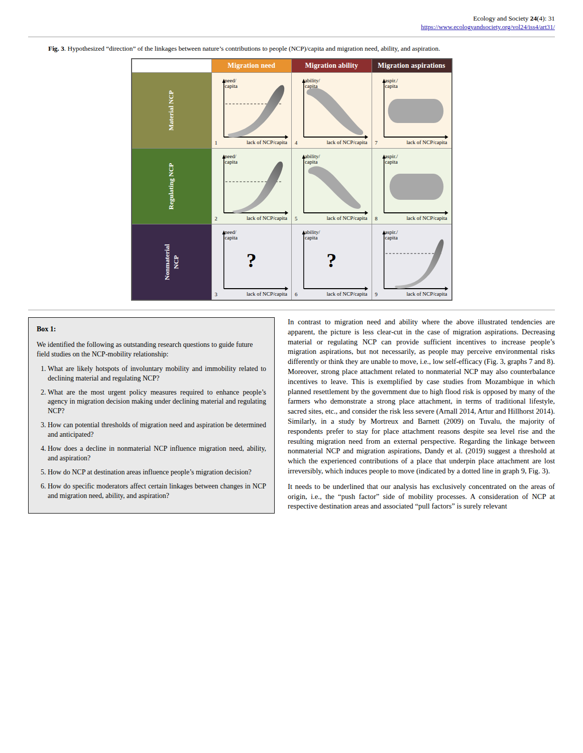Ecology and Society 24(4): 31 https://www.ecologyandsociety.org/vol24/iss4/art31/
Fig. 3. Hypothesized “direction” of the linkages between nature’s contributions to people (NCP)/capita and migration need, ability, and aspiration.
| | Migration need | Migration ability | Migration aspirations |
| Material NCP | need/ capita lack of NCP/capita 1 | ability/ capita lack of NCP/capita 4 | aspir./ capita lack of NCP/capita 7 |
| Regulating NCP | need/ capita lack of NCP/capita 2 | ability/ capita lack of NCP/capita 5 | aspir./ capita lack of NCP/capita 8 |
| Nonmaterial NCP | need/ capita lack of NCP/capita 3 ? | ability/ capita lack of NCP/capita 6 ? | aspir./ capita lack of NCP/capita 9 |
Box 1:
We identified the following as outstanding research questions to guide future field studies on the NCP-mobility relationship:
What are likely hotspots of involuntary mobility and immobility related to declining material and regulating NCP?
What are the most urgent policy measures required to enhance people’s agency in migration decision making under declining material and regulating NCP?
How can potential thresholds of migration need and aspiration be determined and anticipated?
How does a decline in nonmaterial NCP influence migration need, ability, and aspiration?
How do NCP at destination areas influence people’s migration decision?
How do specific moderators affect certain linkages between changes in NCP and migration need, ability, and aspiration?
In contrast to migration need and ability where the above illustrated tendencies are apparent, the picture is less clear-cut in the case of migration aspirations. Decreasing material or regulating NCP can provide sufficient incentives to increase people’s migration aspirations, but not necessarily, as people may perceive environmental risks differently or think they are unable to move, i.e., low self-efficacy (Fig. 3, graphs 7 and 8). Moreover, strong place attachment related to nonmaterial NCP may also counterbalance incentives to leave. This is exemplified by case studies from Mozambique in which planned resettlement by the government due to high flood risk is opposed by many of the farmers who demonstrate a strong place attachment, in terms of traditional lifestyle, sacred sites, etc., and consider the risk less severe (Arnall 2014, Artur and Hillhorst 2014). Similarly, in a study by Mortreux and Barnett (2009) on Tuvalu, the majority of respondents prefer to stay for place attachment reasons despite sea level rise and the resulting migration need from an external perspective. Regarding the linkage between nonmaterial NCP and migration aspirations, Dandy et al. (2019) suggest a threshold at which the experienced contributions of a place that underpin place attachment are lost irreversibly, which induces people to move (indicated by a dotted line in graph 9, Fig. 3).
It needs to be underlined that our analysis has exclusively concentrated on the areas of origin, i.e., the “push factor” side of mobility processes. A consideration of NCP at respective destination areas and associated “pull factors” is surely relevant